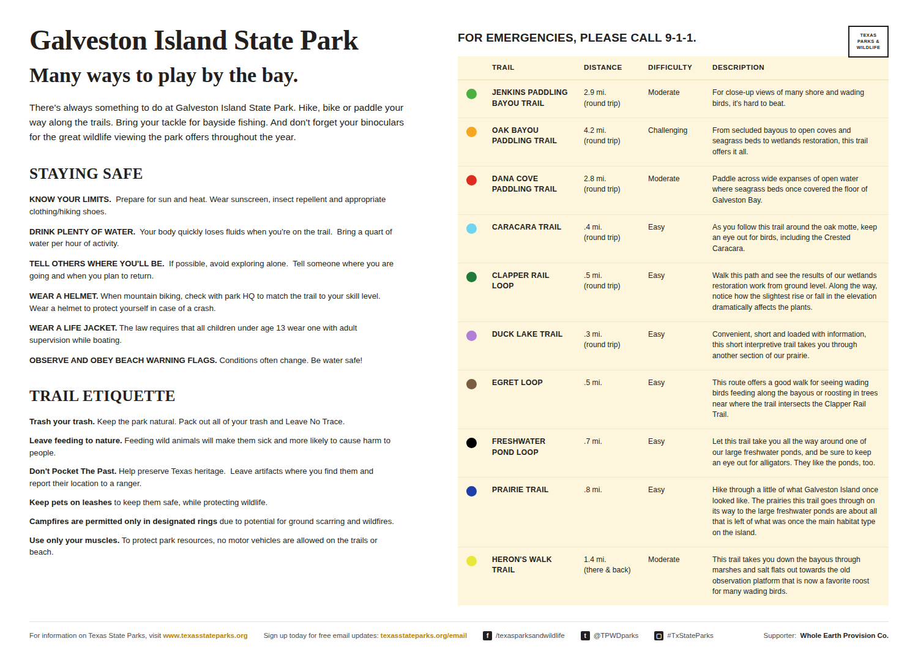TEXAS PARKS & WILDLIFE
Galveston Island State Park
Many ways to play by the bay.
There's always something to do at Galveston Island State Park. Hike, bike or paddle your way along the trails. Bring your tackle for bayside fishing. And don't forget your binoculars for the great wildlife viewing the park offers throughout the year.
STAYING SAFE
KNOW YOUR LIMITS. Prepare for sun and heat. Wear sunscreen, insect repellent and appropriate clothing/hiking shoes.
DRINK PLENTY OF WATER. Your body quickly loses fluids when you're on the trail. Bring a quart of water per hour of activity.
TELL OTHERS WHERE YOU'LL BE. If possible, avoid exploring alone. Tell someone where you are going and when you plan to return.
WEAR A HELMET. When mountain biking, check with park HQ to match the trail to your skill level. Wear a helmet to protect yourself in case of a crash.
WEAR A LIFE JACKET. The law requires that all children under age 13 wear one with adult supervision while boating.
OBSERVE AND OBEY BEACH WARNING FLAGS. Conditions often change. Be water safe!
TRAIL ETIQUETTE
Trash your trash. Keep the park natural. Pack out all of your trash and Leave No Trace.
Leave feeding to nature. Feeding wild animals will make them sick and more likely to cause harm to people.
Don't Pocket The Past. Help preserve Texas heritage. Leave artifacts where you find them and report their location to a ranger.
Keep pets on leashes to keep them safe, while protecting wildlife.
Campfires are permitted only in designated rings due to potential for ground scarring and wildfires.
Use only your muscles. To protect park resources, no motor vehicles are allowed on the trails or beach.
FOR EMERGENCIES, PLEASE CALL 9-1-1.
| | TRAIL | DISTANCE | DIFFICULTY | DESCRIPTION |
| --- | --- | --- | --- | --- |
| | JENKINS PADDLING BAYOU TRAIL | 2.9 mi. (round trip) | Moderate | For close-up views of many shore and wading birds, it's hard to beat. |
| | OAK BAYOU PADDLING TRAIL | 4.2 mi. (round trip) | Challenging | From secluded bayous to open coves and seagrass beds to wetlands restoration, this trail offers it all. |
| | DANA COVE PADDLING TRAIL | 2.8 mi. (round trip) | Moderate | Paddle across wide expanses of open water where seagrass beds once covered the floor of Galveston Bay. |
| | CARACARA TRAIL | .4 mi. (round trip) | Easy | As you follow this trail around the oak motte, keep an eye out for birds, including the Crested Caracara. |
| | CLAPPER RAIL LOOP | .5 mi. (round trip) | Easy | Walk this path and see the results of our wetlands restoration work from ground level. Along the way, notice how the slightest rise or fall in the elevation dramatically affects the plants. |
| | DUCK LAKE TRAIL | .3 mi. (round trip) | Easy | Convenient, short and loaded with information, this short interpretive trail takes you through another section of our prairie. |
| | EGRET LOOP | .5 mi. | Easy | This route offers a good walk for seeing wading birds feeding along the bayous or roosting in trees near where the trail intersects the Clapper Rail Trail. |
| | FRESHWATER POND LOOP | .7 mi. | Easy | Let this trail take you all the way around one of our large freshwater ponds, and be sure to keep an eye out for alligators. They like the ponds, too. |
| | PRAIRIE TRAIL | .8 mi. | Easy | Hike through a little of what Galveston Island once looked like. The prairies this trail goes through on its way to the large freshwater ponds are about all that is left of what was once the main habitat type on the island. |
| | HERON'S WALK TRAIL | 1.4 mi. (there & back) | Moderate | This trail takes you down the bayous through marshes and salt flats out towards the old observation platform that is now a favorite roost for many wading birds. |
For information on Texas State Parks, visit www.texasstateparks.org Sign up today for free email updates: texasstateparks.org/email f /texasparksandwildlife t @TPWDparks ▢ #TxStateParks Supporter: Whole Earth Provision Co.